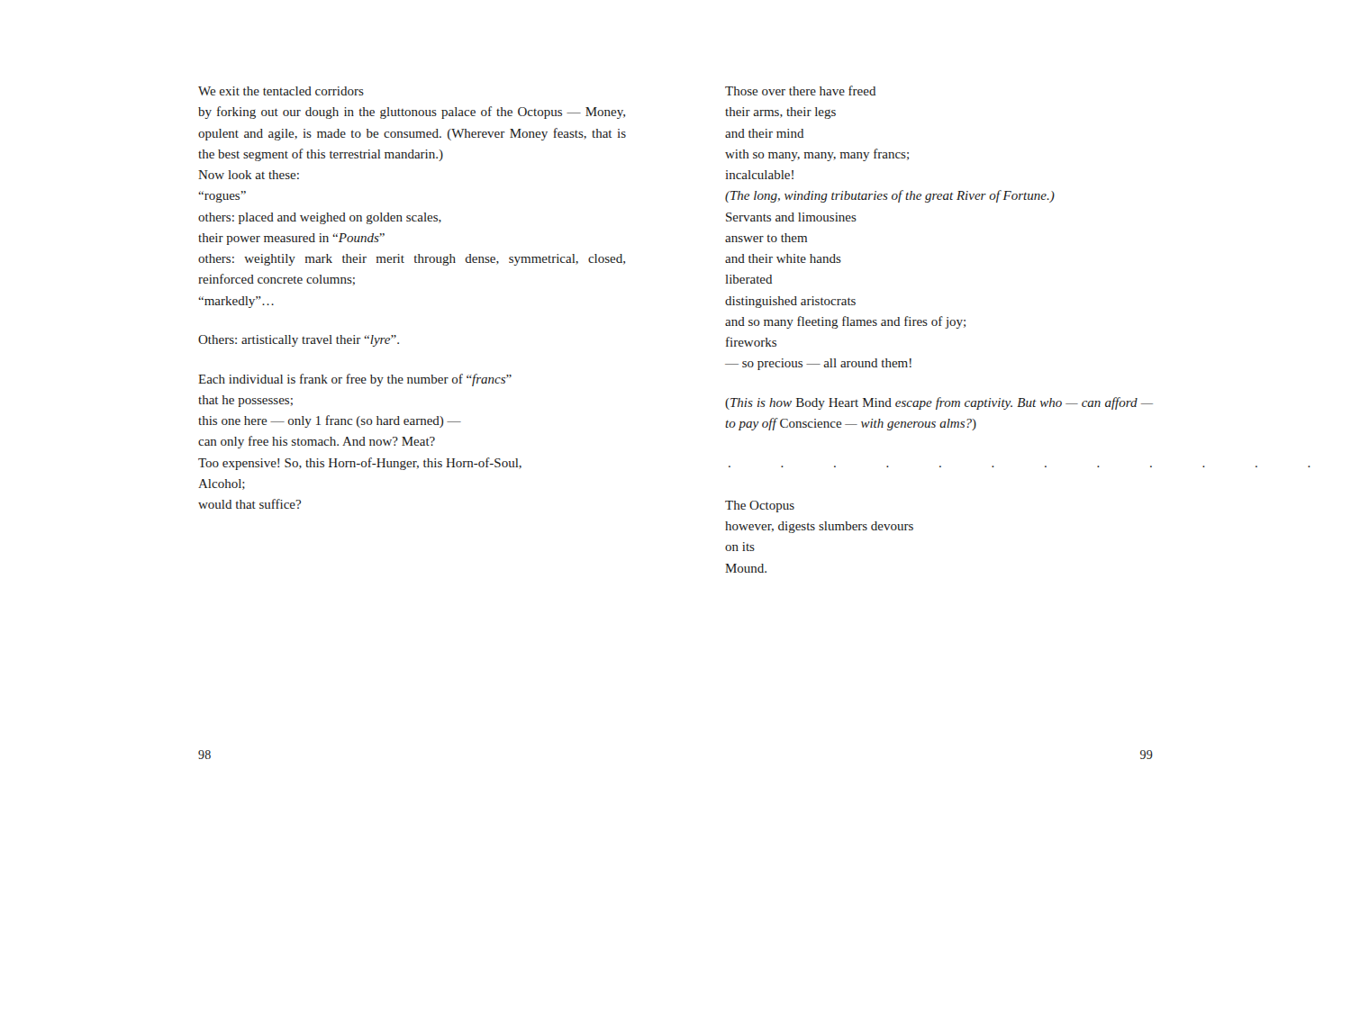We exit the tentacled corridors
by forking out our dough in the gluttonous palace of the Octopus — Money, opulent and agile, is made to be consumed. (Wherever Money feasts, that is the best segment of this terrestrial mandarin.)
Now look at these:
“rogues”
others: placed and weighed on golden scales,
their power measured in “Pounds”
others: weightily mark their merit through dense, symmetrical, closed, reinforced concrete columns;
“markedly”…
Others: artistically travel their “lyre”.
Each individual is frank or free by the number of “francs”
that he possesses;
this one here — only 1 franc (so hard earned) —
can only free his stomach. And now? Meat?
Too expensive! So, this Horn-of-Hunger, this Horn-of-Soul,
Alcohol;
would that suffice?
98
Those over there have freed
their arms, their legs
and their mind
with so many, many, many francs;
incalculable!
(The long, winding tributaries of the great River of Fortune.)
Servants and limousines
answer to them
and their white hands
liberated
distinguished aristocrats
and so many fleeting flames and fires of joy;
fireworks
— so precious — all around them!
(This is how Body Heart Mind escape from captivity. But who — can afford — to pay off Conscience — with generous alms?)
. . . . . . . . . . . .
The Octopus
however, digests slumbers devours
on its
Mound.
99